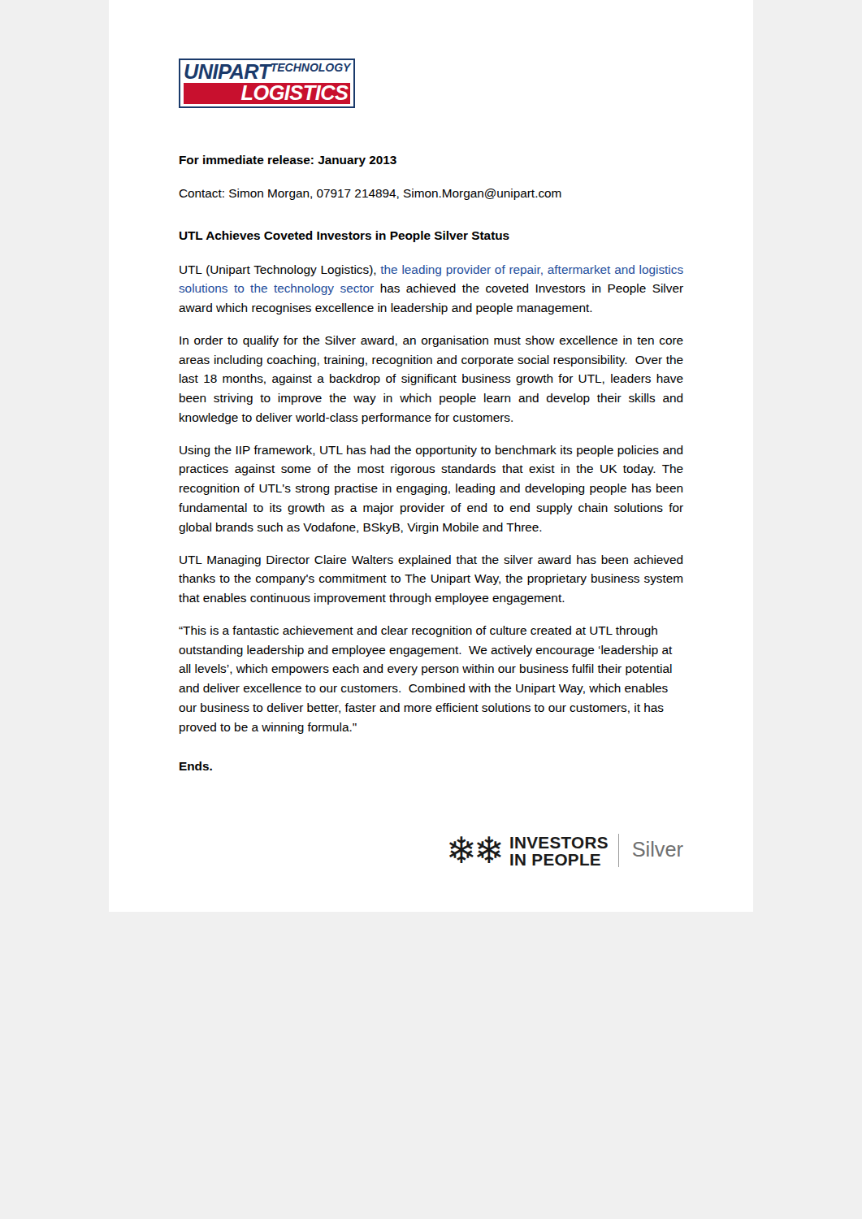UNIPARTTECHNOLOGY
LOGISTICS
For immediate release: January 2013
Contact: Simon Morgan, 07917 214894, Simon.Morgan@unipart.com
UTL Achieves Coveted Investors in People Silver Status
UTL (Unipart Technology Logistics), the leading provider of repair, aftermarket and logistics solutions to the technology sector has achieved the coveted Investors in People Silver award which recognises excellence in leadership and people management.
In order to qualify for the Silver award, an organisation must show excellence in ten core areas including coaching, training, recognition and corporate social responsibility. Over the last 18 months, against a backdrop of significant business growth for UTL, leaders have been striving to improve the way in which people learn and develop their skills and knowledge to deliver world-class performance for customers.
Using the IIP framework, UTL has had the opportunity to benchmark its people policies and practices against some of the most rigorous standards that exist in the UK today. The recognition of UTL's strong practise in engaging, leading and developing people has been fundamental to its growth as a major provider of end to end supply chain solutions for global brands such as Vodafone, BSkyB, Virgin Mobile and Three.
UTL Managing Director Claire Walters explained that the silver award has been achieved thanks to the company's commitment to The Unipart Way, the proprietary business system that enables continuous improvement through employee engagement.
“This is a fantastic achievement and clear recognition of culture created at UTL through outstanding leadership and employee engagement. We actively encourage ‘leadership at all levels’, which empowers each and every person within our business fulfil their potential and deliver excellence to our customers. Combined with the Unipart Way, which enables our business to deliver better, faster and more efficient solutions to our customers, it has proved to be a winning formula."
Ends.
❄❄
INVESTORS
IN PEOPLE
Silver